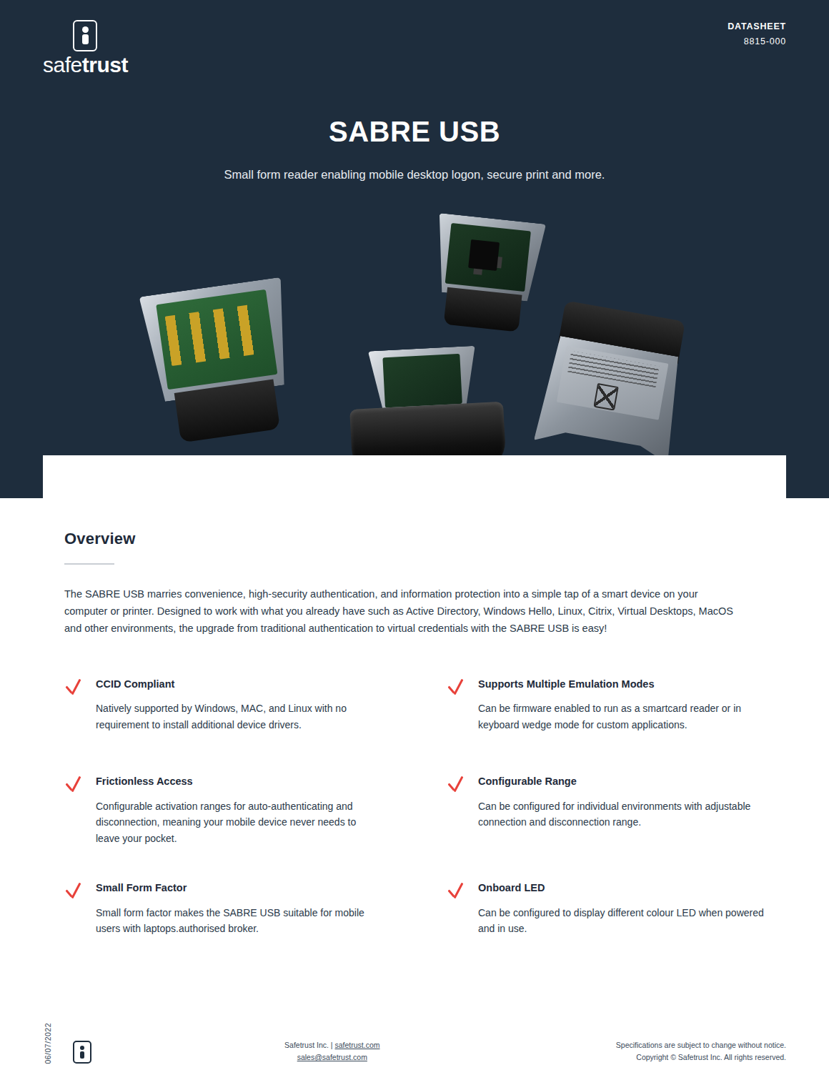safetrust
DATASHEET
8815-000
SABRE USB
Small form reader enabling mobile desktop logon, secure print and more.
Overview
The SABRE USB marries convenience, high-security authentication, and information protection into a simple tap of a smart device on your computer or printer. Designed to work with what you already have such as Active Directory, Windows Hello, Linux, Citrix, Virtual Desktops, MacOS and other environments, the upgrade from traditional authentication to virtual credentials with the SABRE USB is easy!
CCID Compliant
Natively supported by Windows, MAC, and Linux with no requirement to install additional device drivers.
Supports Multiple Emulation Modes
Can be firmware enabled to run as a smartcard reader or in keyboard wedge mode for custom applications.
Frictionless Access
Configurable activation ranges for auto-authenticating and disconnection, meaning your mobile device never needs to leave your pocket.
Configurable Range
Can be configured for individual environments with adjustable connection and disconnection range.
Small Form Factor
Small form factor makes the SABRE USB suitable for mobile users with laptops.authorised broker.
Onboard LED
Can be configured to display different colour LED when powered and in use.
06/07/2022
Safetrust Inc. | safetrust.com
sales@safetrust.com
Specifications are subject to change without notice.
Copyright © Safetrust Inc. All rights reserved.